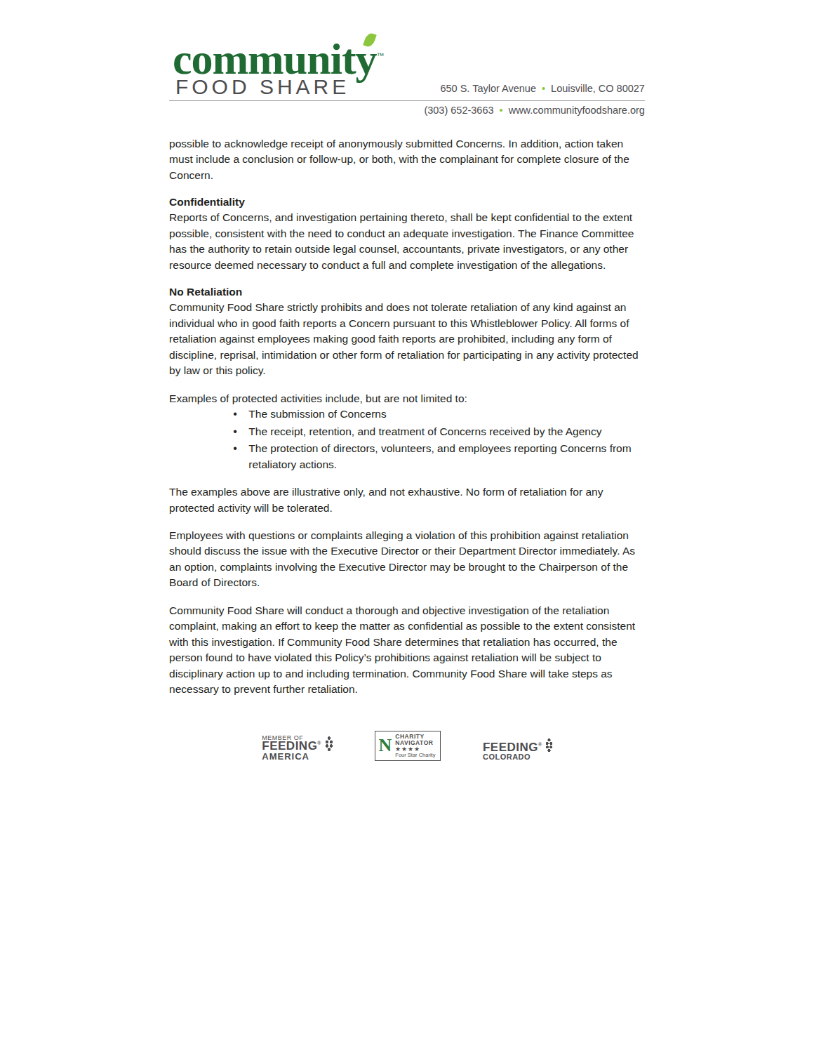community ™
FOOD SHARE
650 S. Taylor Avenue • Louisville, CO 80027
(303) 652-3663 • www.communityfoodshare.org
possible to acknowledge receipt of anonymously submitted Concerns. In addition, action taken must include a conclusion or follow-up, or both, with the complainant for complete closure of the Concern.
Confidentiality
Reports of Concerns, and investigation pertaining thereto, shall be kept confidential to the extent possible, consistent with the need to conduct an adequate investigation. The Finance Committee has the authority to retain outside legal counsel, accountants, private investigators, or any other resource deemed necessary to conduct a full and complete investigation of the allegations.
No Retaliation
Community Food Share strictly prohibits and does not tolerate retaliation of any kind against an individual who in good faith reports a Concern pursuant to this Whistleblower Policy. All forms of retaliation against employees making good faith reports are prohibited, including any form of discipline, reprisal, intimidation or other form of retaliation for participating in any activity protected by law or this policy.
Examples of protected activities include, but are not limited to:
The submission of Concerns
The receipt, retention, and treatment of Concerns received by the Agency
The protection of directors, volunteers, and employees reporting Concerns from retaliatory actions.
The examples above are illustrative only, and not exhaustive. No form of retaliation for any protected activity will be tolerated.
Employees with questions or complaints alleging a violation of this prohibition against retaliation should discuss the issue with the Executive Director or their Department Director immediately. As an option, complaints involving the Executive Director may be brought to the Chairperson of the Board of Directors.
Community Food Share will conduct a thorough and objective investigation of the retaliation complaint, making an effort to keep the matter as confidential as possible to the extent consistent with this investigation. If Community Food Share determines that retaliation has occurred, the person found to have violated this Policy’s prohibitions against retaliation will be subject to disciplinary action up to and including termination. Community Food Share will take steps as necessary to prevent further retaliation.
MEMBER OF
FEEDING®
AMERICA
N
CHARITY
NAVIGATOR
★★★★
Four Star Charity
FEEDING®
COLORADO